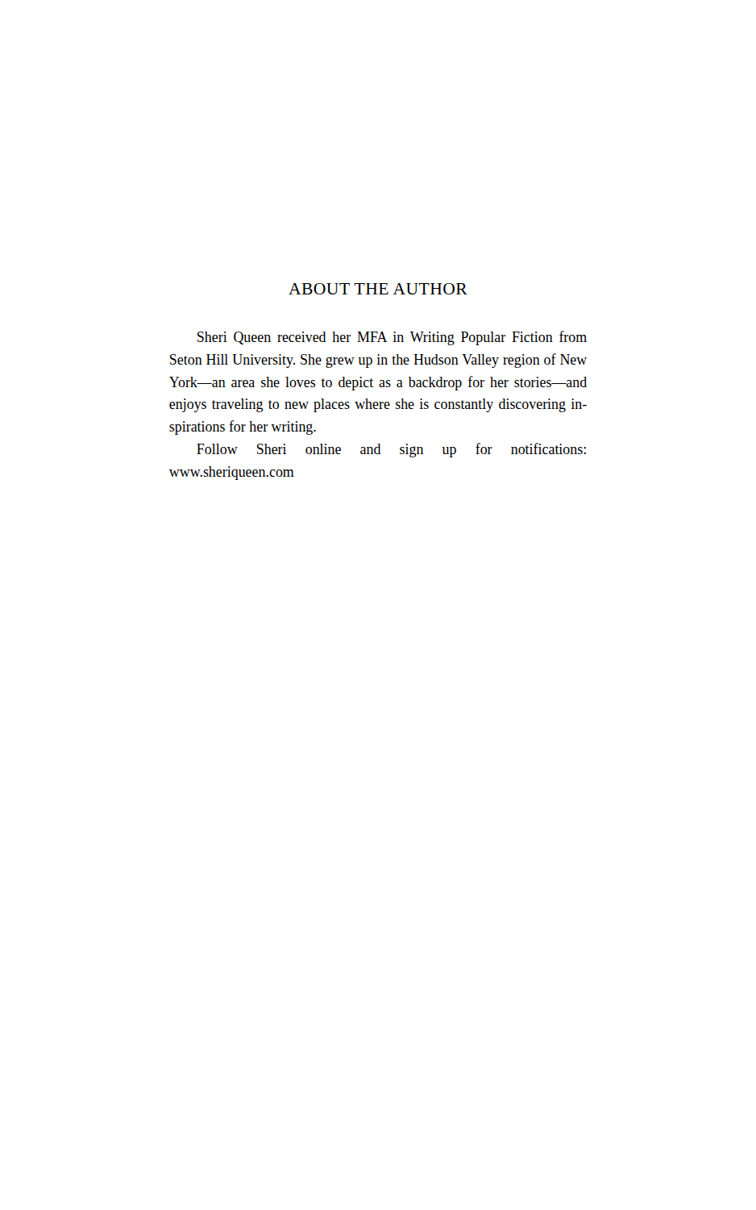ABOUT THE AUTHOR
Sheri Queen received her MFA in Writing Popular Fiction from Seton Hill University. She grew up in the Hudson Valley region of New York—an area she loves to depict as a backdrop for her stories—and enjoys traveling to new places where she is constantly discovering inspirations for her writing.
Follow Sheri online and sign up for notifications: www.sheriqueen.com